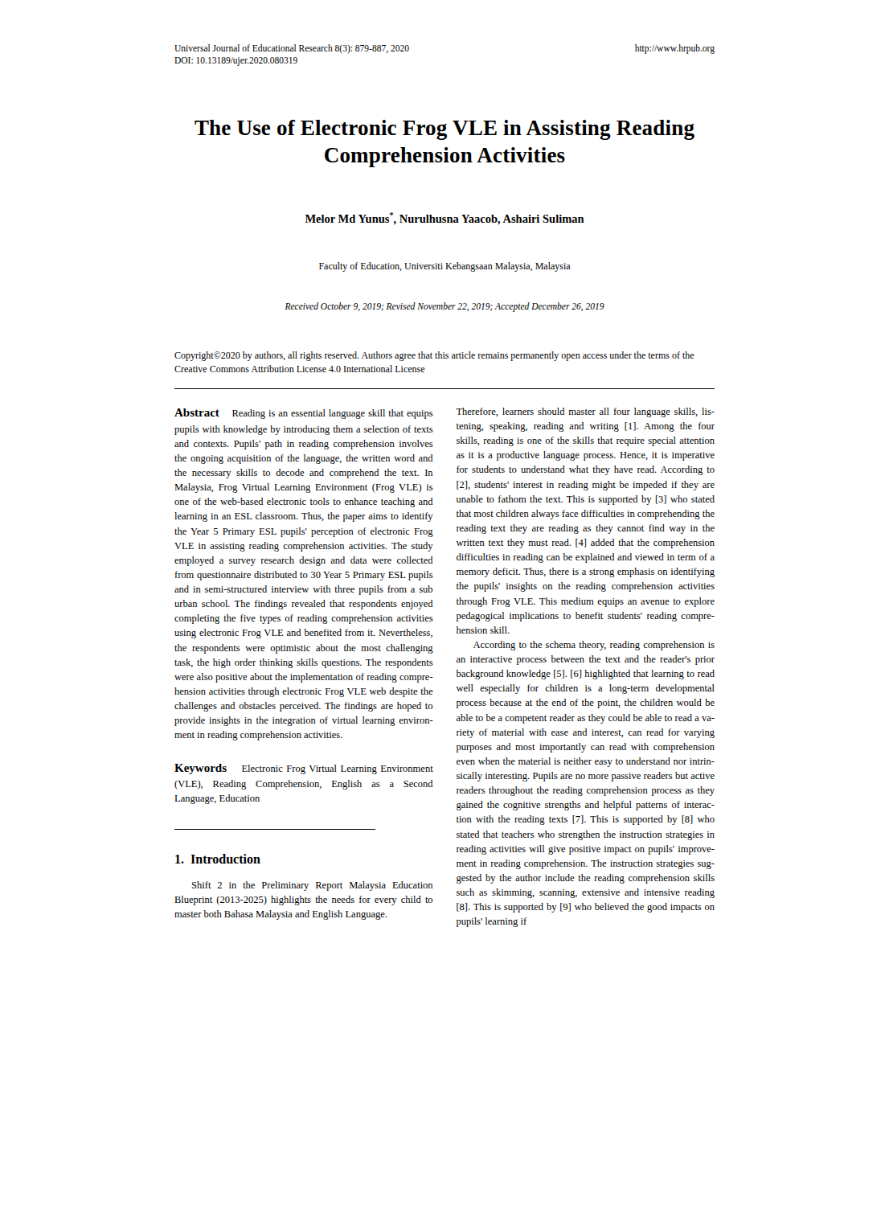Universal Journal of Educational Research 8(3): 879-887, 2020
DOI: 10.13189/ujer.2020.080319
http://www.hrpub.org
The Use of Electronic Frog VLE in Assisting Reading
Comprehension Activities
Melor Md Yunus*, Nurulhusna Yaacob, Ashairi Suliman
Faculty of Education, Universiti Kebangsaan Malaysia, Malaysia
Received October 9, 2019; Revised November 22, 2019; Accepted December 26, 2019
Copyright©2020 by authors, all rights reserved. Authors agree that this article remains permanently open access under the terms of the Creative Commons Attribution License 4.0 International License
Abstract Reading is an essential language skill that equips pupils with knowledge by introducing them a selection of texts and contexts. Pupils' path in reading comprehension involves the ongoing acquisition of the language, the written word and the necessary skills to decode and comprehend the text. In Malaysia, Frog Virtual Learning Environment (Frog VLE) is one of the web-based electronic tools to enhance teaching and learning in an ESL classroom. Thus, the paper aims to identify the Year 5 Primary ESL pupils' perception of electronic Frog VLE in assisting reading comprehension activities. The study employed a survey research design and data were collected from questionnaire distributed to 30 Year 5 Primary ESL pupils and in semi-structured interview with three pupils from a sub urban school. The findings revealed that respondents enjoyed completing the five types of reading comprehension activities using electronic Frog VLE and benefited from it. Nevertheless, the respondents were optimistic about the most challenging task, the high order thinking skills questions. The respondents were also positive about the implementation of reading comprehension activities through electronic Frog VLE web despite the challenges and obstacles perceived. The findings are hoped to provide insights in the integration of virtual learning environment in reading comprehension activities.
Keywords Electronic Frog Virtual Learning Environment (VLE), Reading Comprehension, English as a Second Language, Education
1. Introduction
Shift 2 in the Preliminary Report Malaysia Education Blueprint (2013-2025) highlights the needs for every child to master both Bahasa Malaysia and English Language.
Therefore, learners should master all four language skills, listening, speaking, reading and writing [1]. Among the four skills, reading is one of the skills that require special attention as it is a productive language process. Hence, it is imperative for students to understand what they have read. According to [2], students' interest in reading might be impeded if they are unable to fathom the text. This is supported by [3] who stated that most children always face difficulties in comprehending the reading text they are reading as they cannot find way in the written text they must read. [4] added that the comprehension difficulties in reading can be explained and viewed in term of a memory deficit. Thus, there is a strong emphasis on identifying the pupils' insights on the reading comprehension activities through Frog VLE. This medium equips an avenue to explore pedagogical implications to benefit students' reading comprehension skill.
According to the schema theory, reading comprehension is an interactive process between the text and the reader's prior background knowledge [5]. [6] highlighted that learning to read well especially for children is a long-term developmental process because at the end of the point, the children would be able to be a competent reader as they could be able to read a variety of material with ease and interest, can read for varying purposes and most importantly can read with comprehension even when the material is neither easy to understand nor intrinsically interesting. Pupils are no more passive readers but active readers throughout the reading comprehension process as they gained the cognitive strengths and helpful patterns of interaction with the reading texts [7]. This is supported by [8] who stated that teachers who strengthen the instruction strategies in reading activities will give positive impact on pupils' improvement in reading comprehension. The instruction strategies suggested by the author include the reading comprehension skills such as skimming, scanning, extensive and intensive reading [8]. This is supported by [9] who believed the good impacts on pupils' learning if